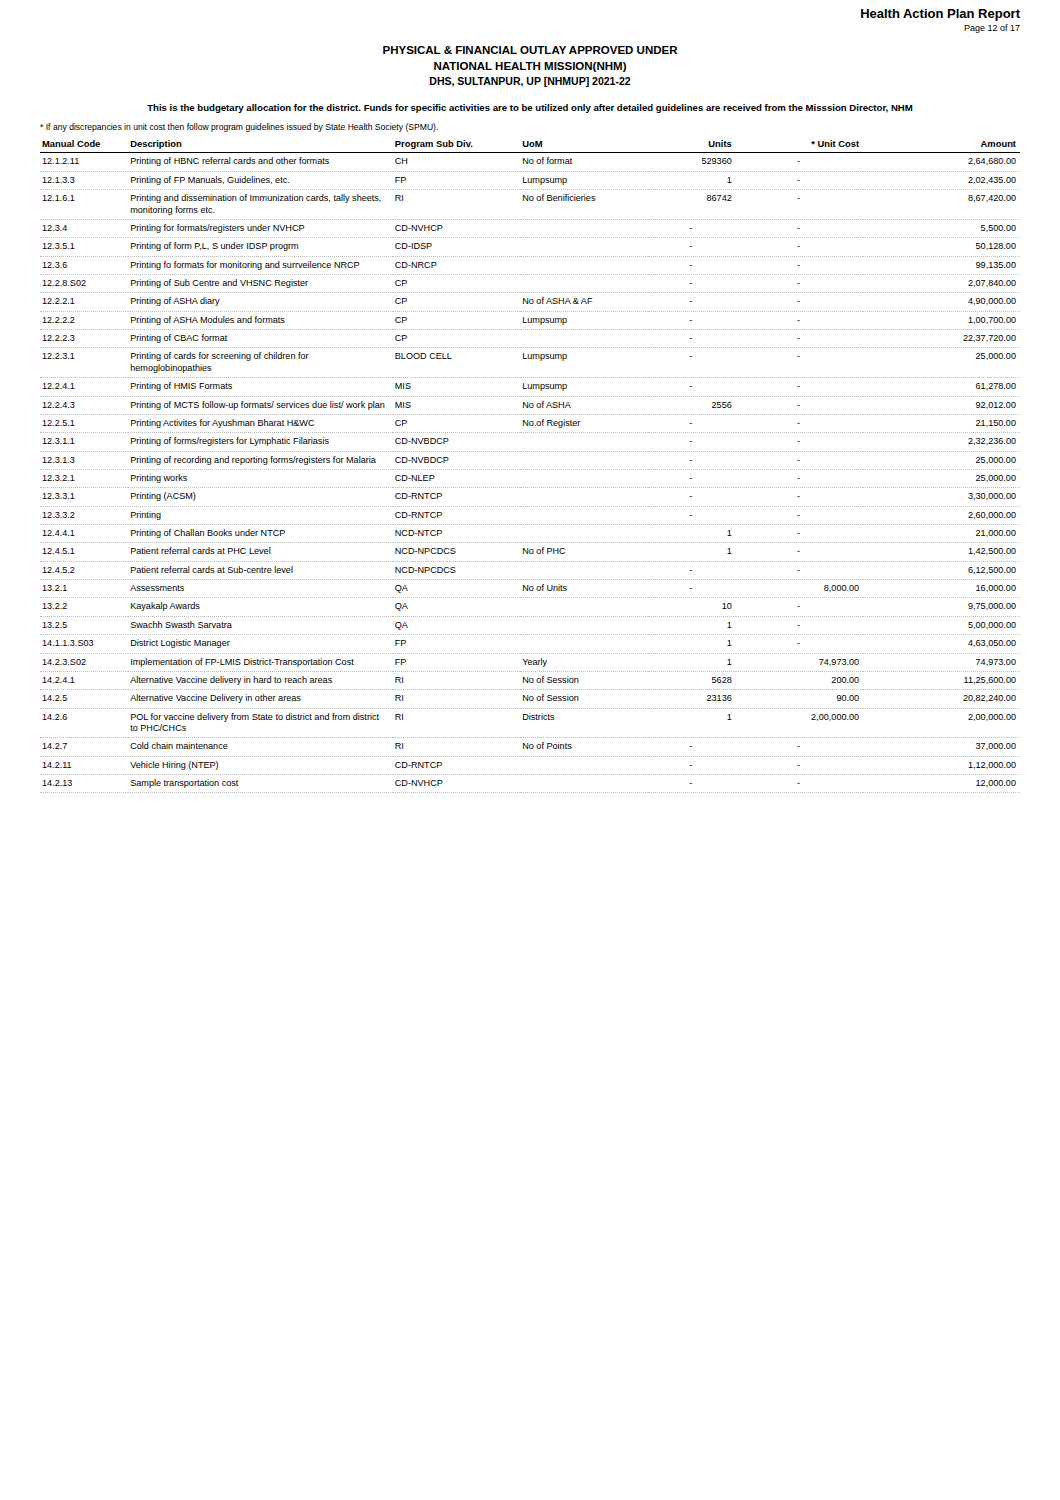Health Action Plan Report
Page 12 of 17
PHYSICAL & FINANCIAL OUTLAY APPROVED UNDER
NATIONAL HEALTH MISSION(NHM)
DHS, SULTANPUR, UP [NHMUP] 2021-22
This is the budgetary allocation for the district. Funds for specific activities are to be utilized only after detailed guidelines are received from the Misssion Director, NHM
* If any discrepancies in unit cost then follow program guidelines issued by State Health Society (SPMU).
| Manual Code | Description | Program Sub Div. | UoM | Units | * Unit Cost | Amount |
| --- | --- | --- | --- | --- | --- | --- |
| 12.1.2.11 | Printing of HBNC referral cards and other formats | CH | No of format | 529360 | - | 2,64,680.00 |
| 12.1.3.3 | Printing of FP Manuals, Guidelines, etc. | FP | Lumpsump | 1 | - | 2,02,435.00 |
| 12.1.6.1 | Printing and dissemination of Immunization cards, tally sheets, monitoring forms etc. | RI | No of Benificieries | 86742 | - | 8,67,420.00 |
| 12.3.4 | Printing for formats/registers under NVHCP | CD-NVHCP | | - | - | 5,500.00 |
| 12.3.5.1 | Printing of form P,L, S under IDSP progrm | CD-IDSP | | - | - | 50,128.00 |
| 12.3.6 | Printing fo formats for monitoring and surrveilence NRCP | CD-NRCP | | - | - | 99,135.00 |
| 12.2.8.S02 | Printing of Sub Centre and VHSNC Register | CP | | - | - | 2,07,840.00 |
| 12.2.2.1 | Printing of ASHA diary | CP | No of ASHA & AF | - | - | 4,90,000.00 |
| 12.2.2.2 | Printing of ASHA Modules and formats | CP | Lumpsump | - | - | 1,00,700.00 |
| 12.2.2.3 | Printing of CBAC format | CP | | - | - | 22,37,720.00 |
| 12.2.3.1 | Printing of cards for screening of children for hemoglobinopathies | BLOOD CELL | Lumpsump | - | - | 25,000.00 |
| 12.2.4.1 | Printing of HMIS Formats | MIS | Lumpsump | - | - | 61,278.00 |
| 12.2.4.3 | Printing of MCTS follow-up formats/ services due list/ work plan | MIS | No of ASHA | 2556 | - | 92,012.00 |
| 12.2.5.1 | Printing Activites for Ayushman Bharat H&WC | CP | No.of Register | - | - | 21,150.00 |
| 12.3.1.1 | Printing of forms/registers for Lymphatic Filariasis | CD-NVBDCP | | - | - | 2,32,236.00 |
| 12.3.1.3 | Printing of recording and reporting forms/registers for Malaria | CD-NVBDCP | | - | - | 25,000.00 |
| 12.3.2.1 | Printing works | CD-NLEP | | - | - | 25,000.00 |
| 12.3.3.1 | Printing (ACSM) | CD-RNTCP | | - | - | 3,30,000.00 |
| 12.3.3.2 | Printing | CD-RNTCP | | - | - | 2,60,000.00 |
| 12.4.4.1 | Printing of Challan Books under NTCP | NCD-NTCP | | 1 | - | 21,000.00 |
| 12.4.5.1 | Patient referral cards at PHC Level | NCD-NPCDCS | No of PHC | 1 | - | 1,42,500.00 |
| 12.4.5.2 | Patient referral cards at Sub-centre level | NCD-NPCDCS | | - | - | 6,12,500.00 |
| 13.2.1 | Assessments | QA | No of Units | - | 8,000.00 | 16,000.00 |
| 13.2.2 | Kayakalp Awards | QA | | 10 | - | 9,75,000.00 |
| 13.2.5 | Swachh Swasth Sarvatra | QA | | 1 | - | 5,00,000.00 |
| 14.1.1.3.S03 | District Logistic Manager | FP | | 1 | - | 4,63,050.00 |
| 14.2.3.S02 | Implementation of FP-LMIS District-Transportation Cost | FP | Yearly | 1 | 74,973.00 | 74,973.00 |
| 14.2.4.1 | Alternative Vaccine delivery in hard to reach areas | RI | No of Session | 5628 | 200.00 | 11,25,600.00 |
| 14.2.5 | Alternative Vaccine Delivery in other areas | RI | No of Session | 23136 | 90.00 | 20,82,240.00 |
| 14.2.6 | POL for vaccine delivery from State to district and from district to PHC/CHCs | RI | Districts | 1 | 2,00,000.00 | 2,00,000.00 |
| 14.2.7 | Cold chain maintenance | RI | No of Points | - | - | 37,000.00 |
| 14.2.11 | Vehicle Hiring (NTEP) | CD-RNTCP | | - | - | 1,12,000.00 |
| 14.2.13 | Sample transportation cost | CD-NVHCP | | - | - | 12,000.00 |